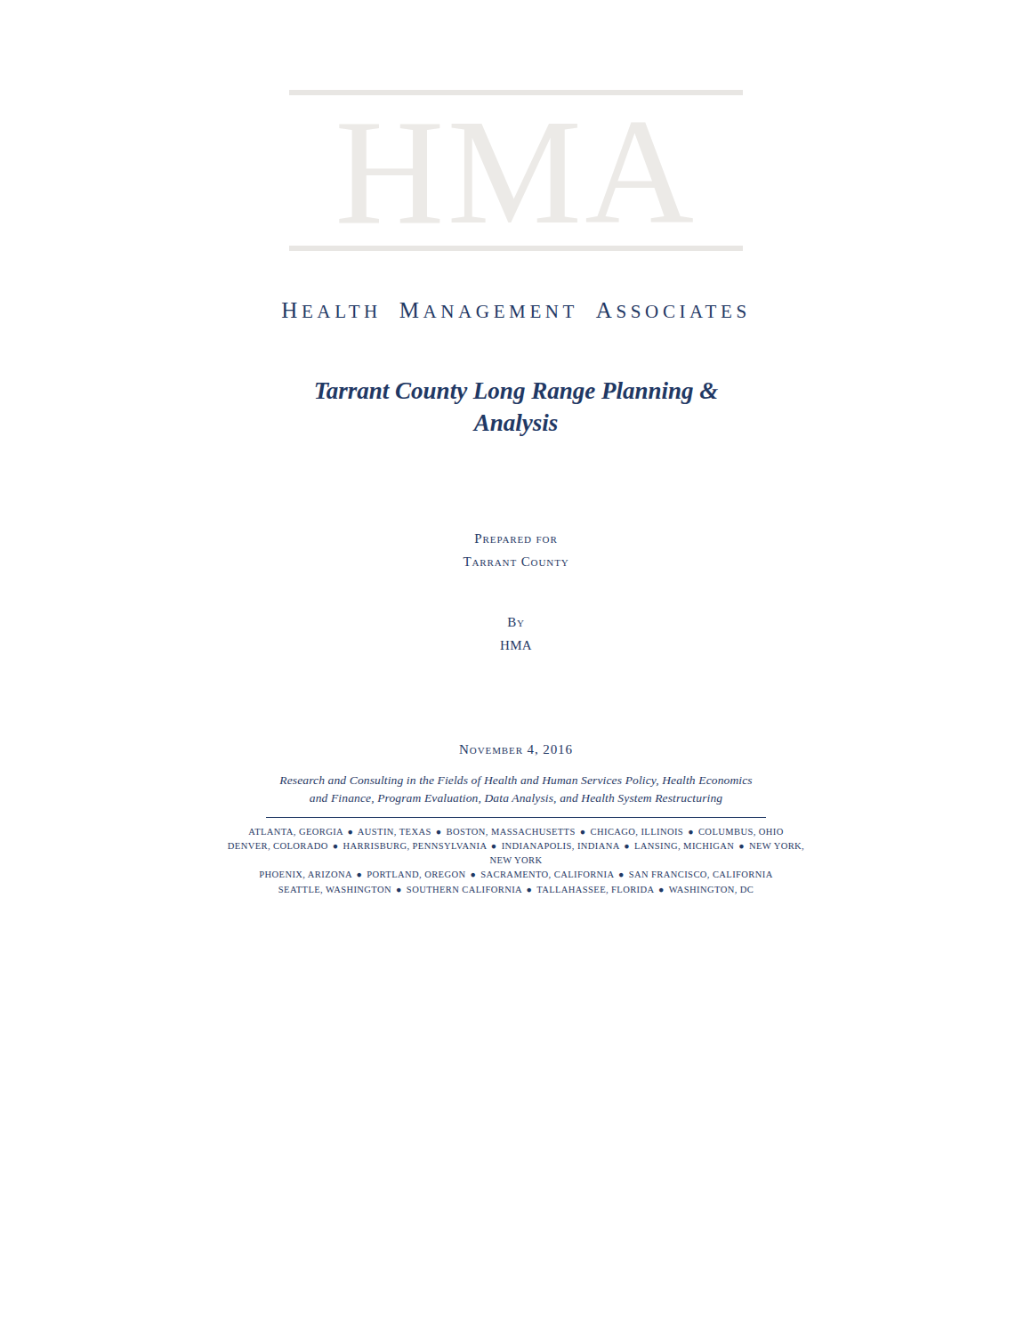HMA
Health Management Associates
Tarrant County Long Range Planning &
Analysis
Prepared for
Tarrant County
By
HMA
November 4, 2016
Research and Consulting in the Fields of Health and Human Services Policy, Health Economics
and Finance, Program Evaluation, Data Analysis, and Health System Restructuring
Atlanta, Georgia ● Austin, Texas ● Boston, Massachusetts ● Chicago, Illinois ● Columbus, Ohio
Denver, Colorado ● Harrisburg, Pennsylvania ● Indianapolis, Indiana ● Lansing, Michigan ● New York, New York
Phoenix, Arizona ● Portland, Oregon ● Sacramento, California ● San Francisco, California
Seattle, Washington ● Southern California ● Tallahassee, Florida ● Washington, DC